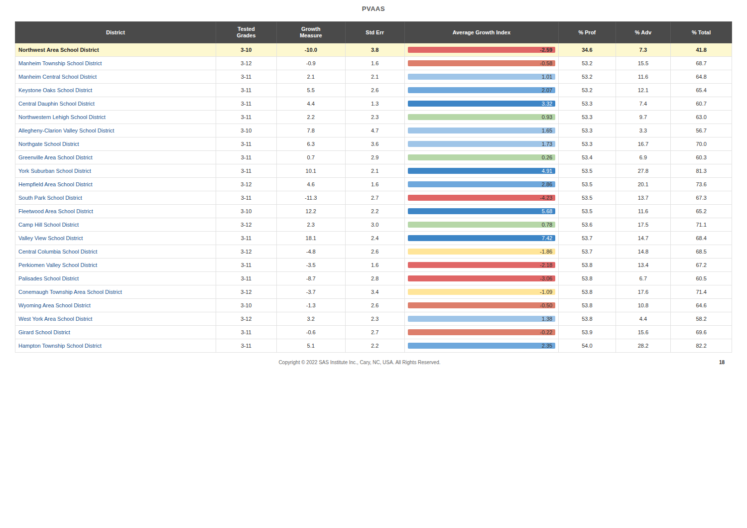PVAAS
| District | Tested Grades | Growth Measure | Std Err | Average Growth Index | % Prof | % Adv | % Total |
| --- | --- | --- | --- | --- | --- | --- | --- |
| Northwest Area School District | 3-10 | -10.0 | 3.8 | -2.59 | 34.6 | 7.3 | 41.8 |
| Manheim Township School District | 3-12 | -0.9 | 1.6 | -0.58 | 53.2 | 15.5 | 68.7 |
| Manheim Central School District | 3-11 | 2.1 | 2.1 | 1.01 | 53.2 | 11.6 | 64.8 |
| Keystone Oaks School District | 3-11 | 5.5 | 2.6 | 2.07 | 53.2 | 12.1 | 65.4 |
| Central Dauphin School District | 3-11 | 4.4 | 1.3 | 3.32 | 53.3 | 7.4 | 60.7 |
| Northwestern Lehigh School District | 3-11 | 2.2 | 2.3 | 0.93 | 53.3 | 9.7 | 63.0 |
| Allegheny-Clarion Valley School District | 3-10 | 7.8 | 4.7 | 1.65 | 53.3 | 3.3 | 56.7 |
| Northgate School District | 3-11 | 6.3 | 3.6 | 1.73 | 53.3 | 16.7 | 70.0 |
| Greenville Area School District | 3-11 | 0.7 | 2.9 | 0.26 | 53.4 | 6.9 | 60.3 |
| York Suburban School District | 3-11 | 10.1 | 2.1 | 4.91 | 53.5 | 27.8 | 81.3 |
| Hempfield Area School District | 3-12 | 4.6 | 1.6 | 2.86 | 53.5 | 20.1 | 73.6 |
| South Park School District | 3-11 | -11.3 | 2.7 | -4.23 | 53.5 | 13.7 | 67.3 |
| Fleetwood Area School District | 3-10 | 12.2 | 2.2 | 5.68 | 53.5 | 11.6 | 65.2 |
| Camp Hill School District | 3-12 | 2.3 | 3.0 | 0.78 | 53.6 | 17.5 | 71.1 |
| Valley View School District | 3-11 | 18.1 | 2.4 | 7.42 | 53.7 | 14.7 | 68.4 |
| Central Columbia School District | 3-12 | -4.8 | 2.6 | -1.86 | 53.7 | 14.8 | 68.5 |
| Perkiomen Valley School District | 3-11 | -3.5 | 1.6 | -2.18 | 53.8 | 13.4 | 67.2 |
| Palisades School District | 3-11 | -8.7 | 2.8 | -3.06 | 53.8 | 6.7 | 60.5 |
| Conemaugh Township Area School District | 3-12 | -3.7 | 3.4 | -1.09 | 53.8 | 17.6 | 71.4 |
| Wyoming Area School District | 3-10 | -1.3 | 2.6 | -0.50 | 53.8 | 10.8 | 64.6 |
| West York Area School District | 3-12 | 3.2 | 2.3 | 1.38 | 53.8 | 4.4 | 58.2 |
| Girard School District | 3-11 | -0.6 | 2.7 | -0.22 | 53.9 | 15.6 | 69.6 |
| Hampton Township School District | 3-11 | 5.1 | 2.2 | 2.35 | 54.0 | 28.2 | 82.2 |
Copyright © 2022 SAS Institute Inc., Cary, NC, USA. All Rights Reserved. 18